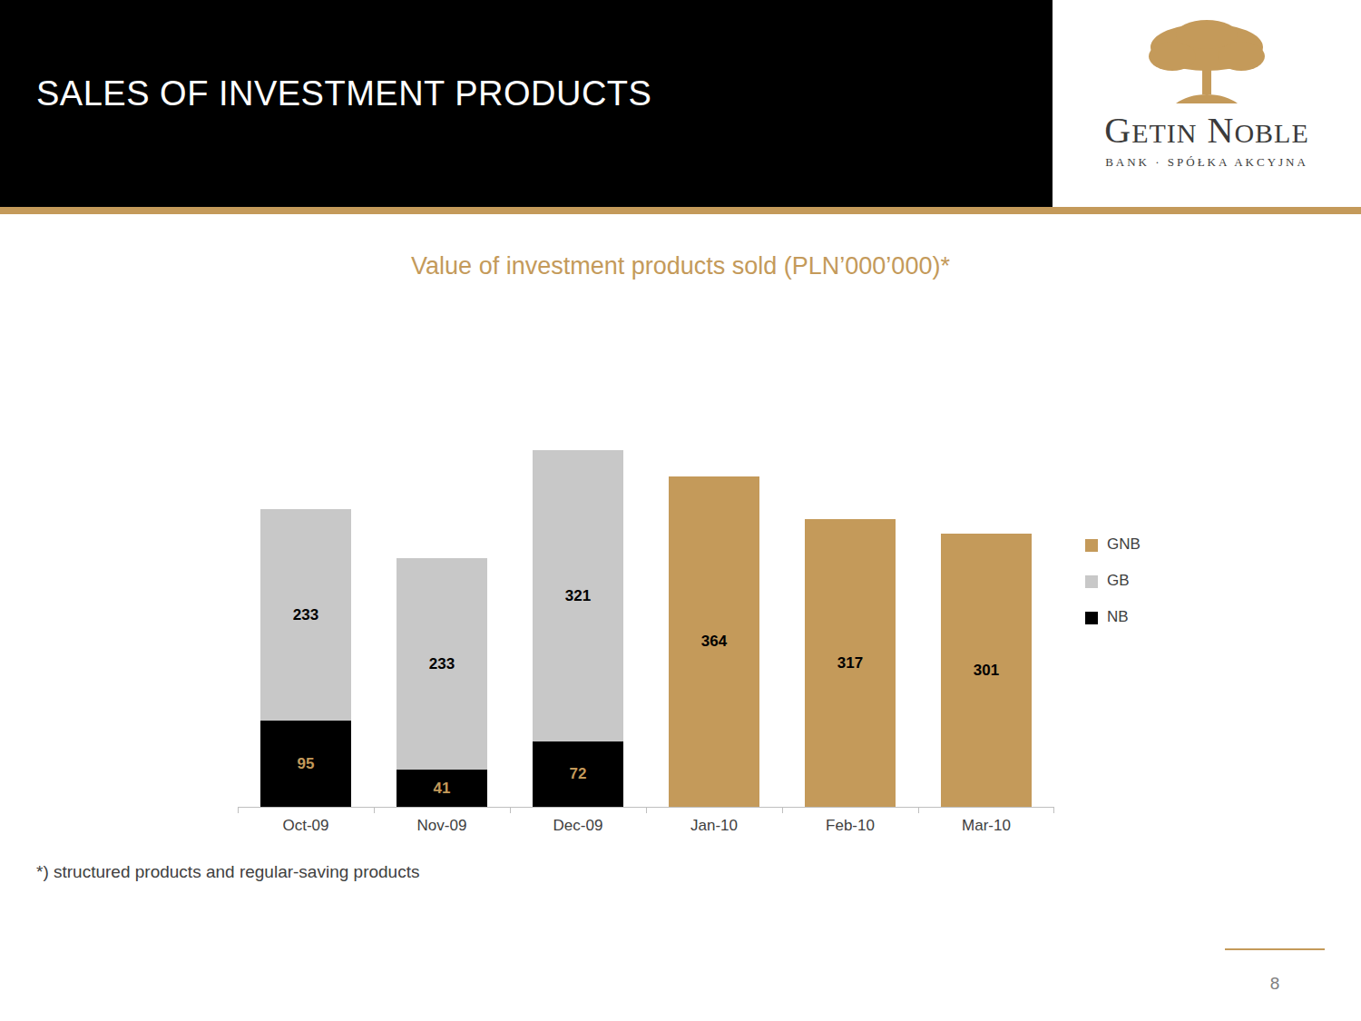SALES OF INVESTMENT PRODUCTS
GETIN NOBLE
BANK · SPÓŁKA AKCYJNA
Value of investment products sold (PLN’000’000)*
233
95
233
41
321
72
364
317
301
Oct-09
Nov-09
Dec-09
Jan-10
Feb-10
Mar-10
GNB
GB
NB
*) structured products and regular-saving products
8